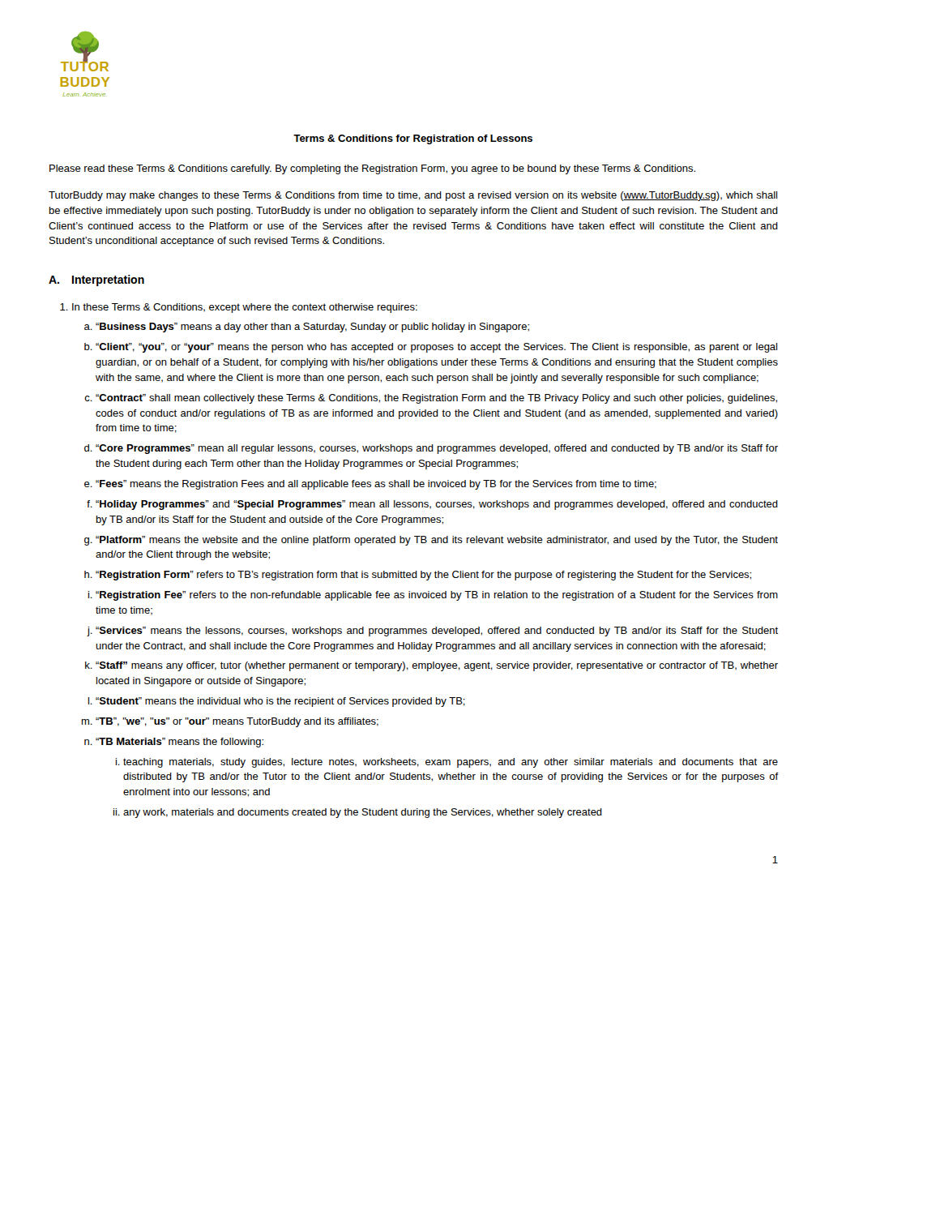🌳
TUTOR
BUDDY
Learn. Achieve.
Terms & Conditions for Registration of Lessons
Please read these Terms & Conditions carefully. By completing the Registration Form, you agree to be bound by these Terms & Conditions.
TutorBuddy may make changes to these Terms & Conditions from time to time, and post a revised version on its website (www.TutorBuddy.sg), which shall be effective immediately upon such posting. TutorBuddy is under no obligation to separately inform the Client and Student of such revision. The Student and Client’s continued access to the Platform or use of the Services after the revised Terms & Conditions have taken effect will constitute the Client and Student’s unconditional acceptance of such revised Terms & Conditions.
A. Interpretation
In these Terms & Conditions, except where the context otherwise requires:
“Business Days” means a day other than a Saturday, Sunday or public holiday in Singapore;
“Client”, “you”, or “your” means the person who has accepted or proposes to accept the Services. The Client is responsible, as parent or legal guardian, or on behalf of a Student, for complying with his/her obligations under these Terms & Conditions and ensuring that the Student complies with the same, and where the Client is more than one person, each such person shall be jointly and severally responsible for such compliance;
“Contract” shall mean collectively these Terms & Conditions, the Registration Form and the TB Privacy Policy and such other policies, guidelines, codes of conduct and/or regulations of TB as are informed and provided to the Client and Student (and as amended, supplemented and varied) from time to time;
“Core Programmes” mean all regular lessons, courses, workshops and programmes developed, offered and conducted by TB and/or its Staff for the Student during each Term other than the Holiday Programmes or Special Programmes;
“Fees” means the Registration Fees and all applicable fees as shall be invoiced by TB for the Services from time to time;
“Holiday Programmes” and “Special Programmes” mean all lessons, courses, workshops and programmes developed, offered and conducted by TB and/or its Staff for the Student and outside of the Core Programmes;
“Platform” means the website and the online platform operated by TB and its relevant website administrator, and used by the Tutor, the Student and/or the Client through the website;
“Registration Form” refers to TB’s registration form that is submitted by the Client for the purpose of registering the Student for the Services;
“Registration Fee” refers to the non-refundable applicable fee as invoiced by TB in relation to the registration of a Student for the Services from time to time;
“Services” means the lessons, courses, workshops and programmes developed, offered and conducted by TB and/or its Staff for the Student under the Contract, and shall include the Core Programmes and Holiday Programmes and all ancillary services in connection with the aforesaid;
“Staff” means any officer, tutor (whether permanent or temporary), employee, agent, service provider, representative or contractor of TB, whether located in Singapore or outside of Singapore;
“Student” means the individual who is the recipient of Services provided by TB;
“TB”, "we", "us" or "our" means TutorBuddy and its affiliates;
“TB Materials” means the following:
teaching materials, study guides, lecture notes, worksheets, exam papers, and any other similar materials and documents that are distributed by TB and/or the Tutor to the Client and/or Students, whether in the course of providing the Services or for the purposes of enrolment into our lessons; and
any work, materials and documents created by the Student during the Services, whether solely created
1